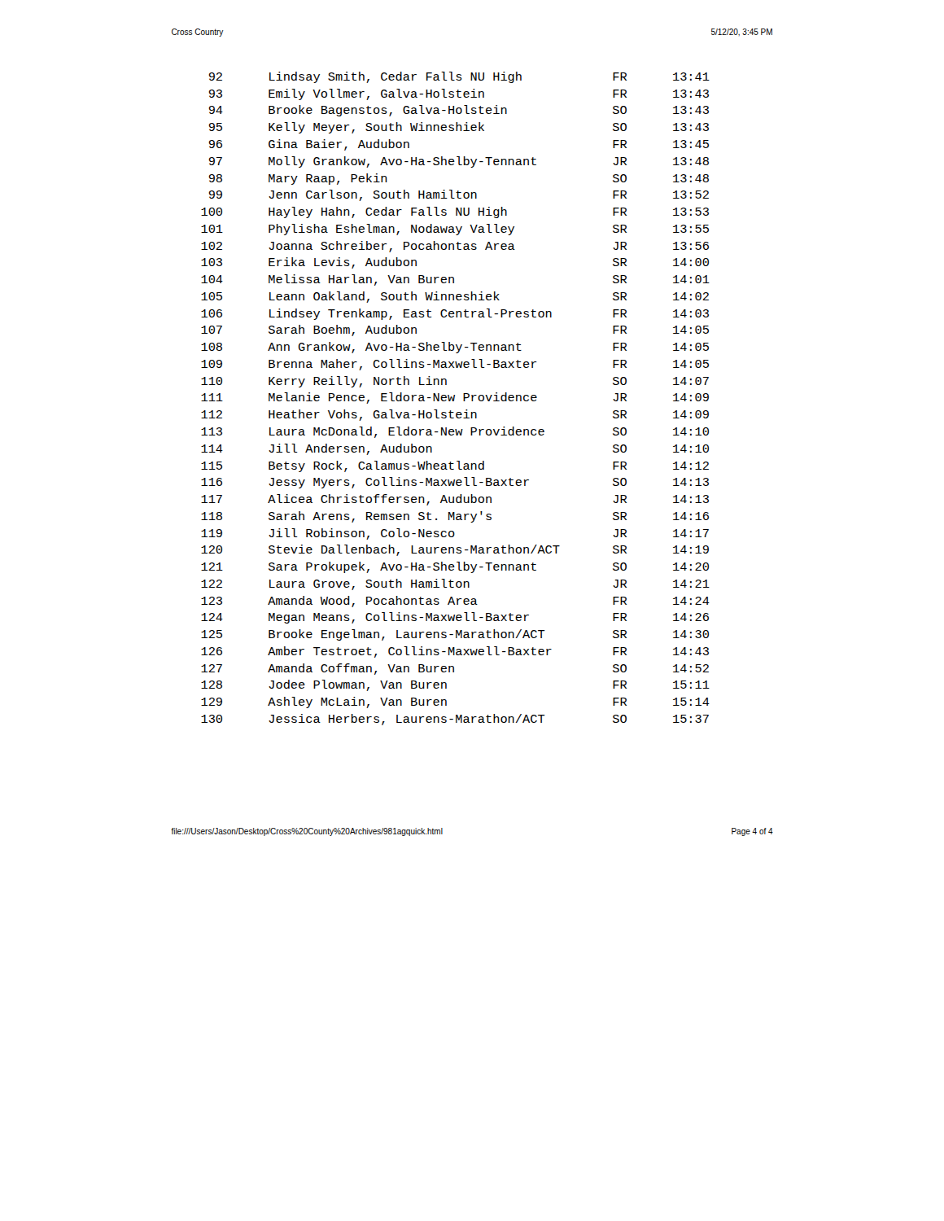Cross Country 5/12/20, 3:45 PM
  92      Lindsay Smith, Cedar Falls NU High            FR      13:41
  93      Emily Vollmer, Galva-Holstein                 FR      13:43
  94      Brooke Bagenstos, Galva-Holstein              SO      13:43
  95      Kelly Meyer, South Winneshiek                 SO      13:43
  96      Gina Baier, Audubon                           FR      13:45
  97      Molly Grankow, Avo-Ha-Shelby-Tennant          JR      13:48
  98      Mary Raap, Pekin                              SO      13:48
  99      Jenn Carlson, South Hamilton                  FR      13:52
 100      Hayley Hahn, Cedar Falls NU High              FR      13:53
 101      Phylisha Eshelman, Nodaway Valley             SR      13:55
 102      Joanna Schreiber, Pocahontas Area             JR      13:56
 103      Erika Levis, Audubon                          SR      14:00
 104      Melissa Harlan, Van Buren                     SR      14:01
 105      Leann Oakland, South Winneshiek               SR      14:02
 106      Lindsey Trenkamp, East Central-Preston        FR      14:03
 107      Sarah Boehm, Audubon                          FR      14:05
 108      Ann Grankow, Avo-Ha-Shelby-Tennant            FR      14:05
 109      Brenna Maher, Collins-Maxwell-Baxter          FR      14:05
 110      Kerry Reilly, North Linn                      SO      14:07
 111      Melanie Pence, Eldora-New Providence          JR      14:09
 112      Heather Vohs, Galva-Holstein                  SR      14:09
 113      Laura McDonald, Eldora-New Providence         SO      14:10
 114      Jill Andersen, Audubon                        SO      14:10
 115      Betsy Rock, Calamus-Wheatland                 FR      14:12
 116      Jessy Myers, Collins-Maxwell-Baxter           SO      14:13
 117      Alicea Christoffersen, Audubon                JR      14:13
 118      Sarah Arens, Remsen St. Mary's                SR      14:16
 119      Jill Robinson, Colo-Nesco                     JR      14:17
 120      Stevie Dallenbach, Laurens-Marathon/ACT       SR      14:19
 121      Sara Prokupek, Avo-Ha-Shelby-Tennant          SO      14:20
 122      Laura Grove, South Hamilton                   JR      14:21
 123      Amanda Wood, Pocahontas Area                  FR      14:24
 124      Megan Means, Collins-Maxwell-Baxter           FR      14:26
 125      Brooke Engelman, Laurens-Marathon/ACT         SR      14:30
 126      Amber Testroet, Collins-Maxwell-Baxter        FR      14:43
 127      Amanda Coffman, Van Buren                     SO      14:52
 128      Jodee Plowman, Van Buren                      FR      15:11
 129      Ashley McLain, Van Buren                      FR      15:14
 130      Jessica Herbers, Laurens-Marathon/ACT         SO      15:37
file:///Users/Jason/Desktop/Cross%20County%20Archives/981agquick.html Page 4 of 4